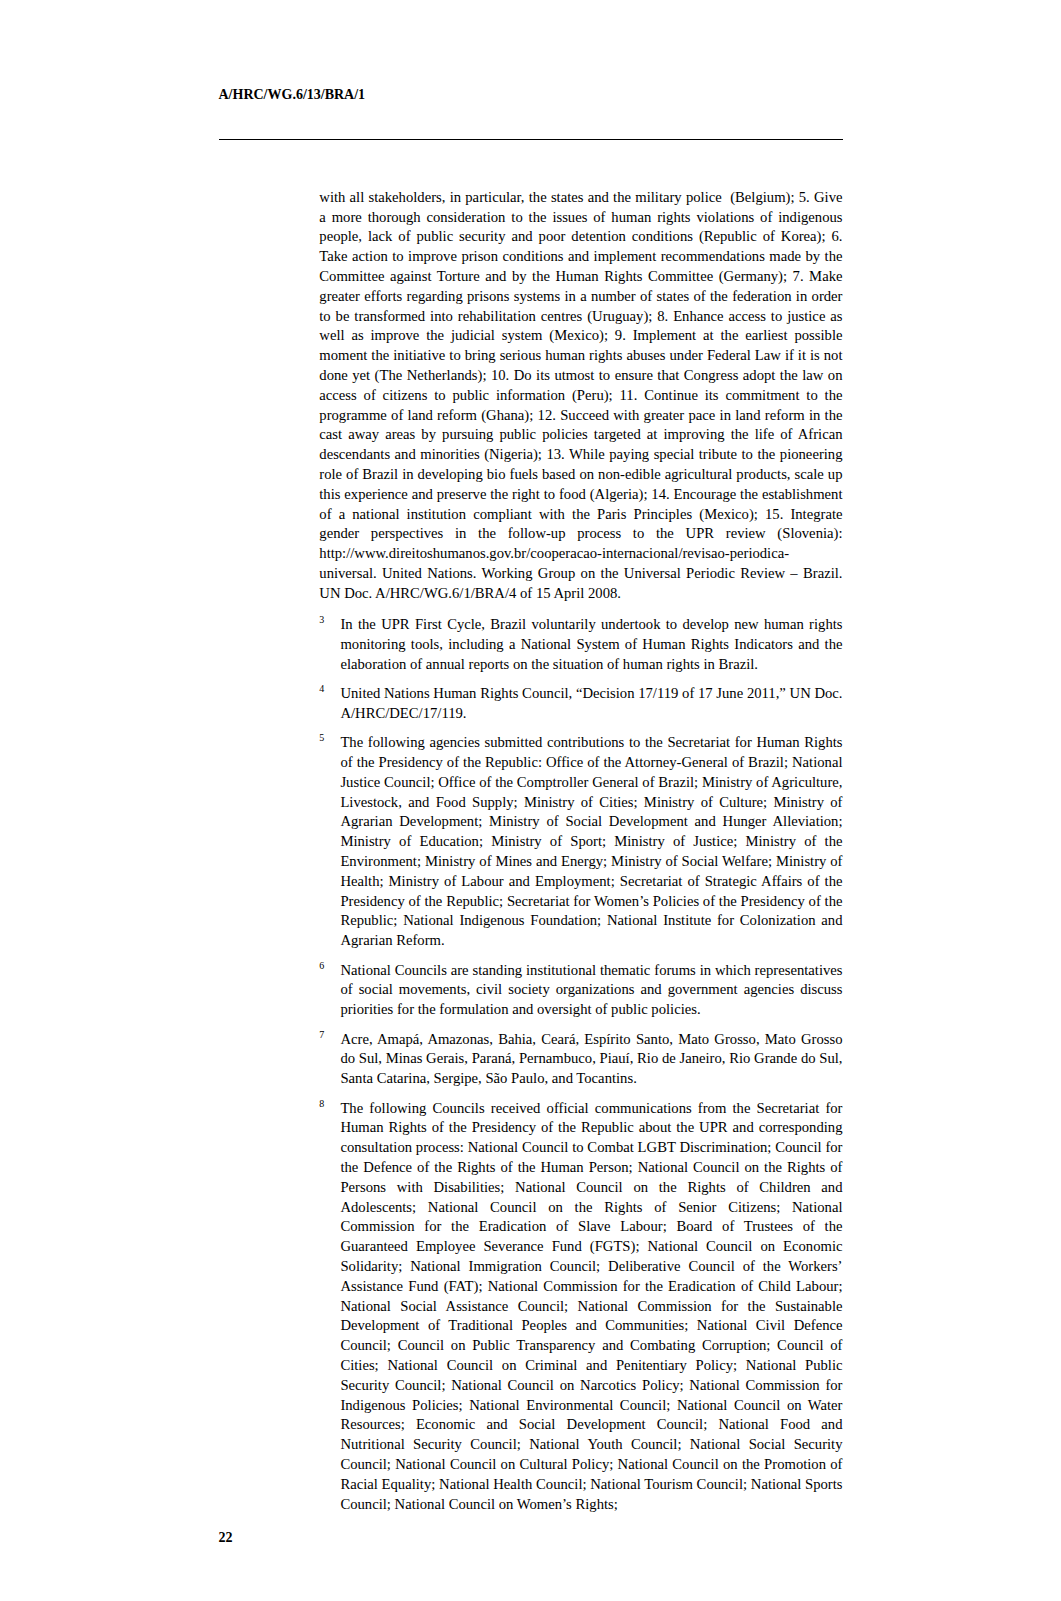A/HRC/WG.6/13/BRA/1
with all stakeholders, in particular, the states and the military police (Belgium); 5. Give a more thorough consideration to the issues of human rights violations of indigenous people, lack of public security and poor detention conditions (Republic of Korea); 6. Take action to improve prison conditions and implement recommendations made by the Committee against Torture and by the Human Rights Committee (Germany); 7. Make greater efforts regarding prisons systems in a number of states of the federation in order to be transformed into rehabilitation centres (Uruguay); 8. Enhance access to justice as well as improve the judicial system (Mexico); 9. Implement at the earliest possible moment the initiative to bring serious human rights abuses under Federal Law if it is not done yet (The Netherlands); 10. Do its utmost to ensure that Congress adopt the law on access of citizens to public information (Peru); 11. Continue its commitment to the programme of land reform (Ghana); 12. Succeed with greater pace in land reform in the cast away areas by pursuing public policies targeted at improving the life of African descendants and minorities (Nigeria); 13. While paying special tribute to the pioneering role of Brazil in developing bio fuels based on non-edible agricultural products, scale up this experience and preserve the right to food (Algeria); 14. Encourage the establishment of a national institution compliant with the Paris Principles (Mexico); 15. Integrate gender perspectives in the follow-up process to the UPR review (Slovenia): http://www.direitoshumanos.gov.br/cooperacao-internacional/revisao-periodica-universal. United Nations. Working Group on the Universal Periodic Review – Brazil. UN Doc. A/HRC/WG.6/1/BRA/4 of 15 April 2008.
3 In the UPR First Cycle, Brazil voluntarily undertook to develop new human rights monitoring tools, including a National System of Human Rights Indicators and the elaboration of annual reports on the situation of human rights in Brazil.
4 United Nations Human Rights Council, “Decision 17/119 of 17 June 2011,” UN Doc. A/HRC/DEC/17/119.
5 The following agencies submitted contributions to the Secretariat for Human Rights of the Presidency of the Republic: Office of the Attorney-General of Brazil; National Justice Council; Office of the Comptroller General of Brazil; Ministry of Agriculture, Livestock, and Food Supply; Ministry of Cities; Ministry of Culture; Ministry of Agrarian Development; Ministry of Social Development and Hunger Alleviation; Ministry of Education; Ministry of Sport; Ministry of Justice; Ministry of the Environment; Ministry of Mines and Energy; Ministry of Social Welfare; Ministry of Health; Ministry of Labour and Employment; Secretariat of Strategic Affairs of the Presidency of the Republic; Secretariat for Women’s Policies of the Presidency of the Republic; National Indigenous Foundation; National Institute for Colonization and Agrarian Reform.
6 National Councils are standing institutional thematic forums in which representatives of social movements, civil society organizations and government agencies discuss priorities for the formulation and oversight of public policies.
7 Acre, Amapá, Amazonas, Bahia, Ceará, Espírito Santo, Mato Grosso, Mato Grosso do Sul, Minas Gerais, Paraná, Pernambuco, Piauí, Rio de Janeiro, Rio Grande do Sul, Santa Catarina, Sergipe, São Paulo, and Tocantins.
8 The following Councils received official communications from the Secretariat for Human Rights of the Presidency of the Republic about the UPR and corresponding consultation process: National Council to Combat LGBT Discrimination; Council for the Defence of the Rights of the Human Person; National Council on the Rights of Persons with Disabilities; National Council on the Rights of Children and Adolescents; National Council on the Rights of Senior Citizens; National Commission for the Eradication of Slave Labour; Board of Trustees of the Guaranteed Employee Severance Fund (FGTS); National Council on Economic Solidarity; National Immigration Council; Deliberative Council of the Workers’ Assistance Fund (FAT); National Commission for the Eradication of Child Labour; National Social Assistance Council; National Commission for the Sustainable Development of Traditional Peoples and Communities; National Civil Defence Council; Council on Public Transparency and Combating Corruption; Council of Cities; National Council on Criminal and Penitentiary Policy; National Public Security Council; National Council on Narcotics Policy; National Commission for Indigenous Policies; National Environmental Council; National Council on Water Resources; Economic and Social Development Council; National Food and Nutritional Security Council; National Youth Council; National Social Security Council; National Council on Cultural Policy; National Council on the Promotion of Racial Equality; National Health Council; National Tourism Council; National Sports Council; National Council on Women’s Rights;
22